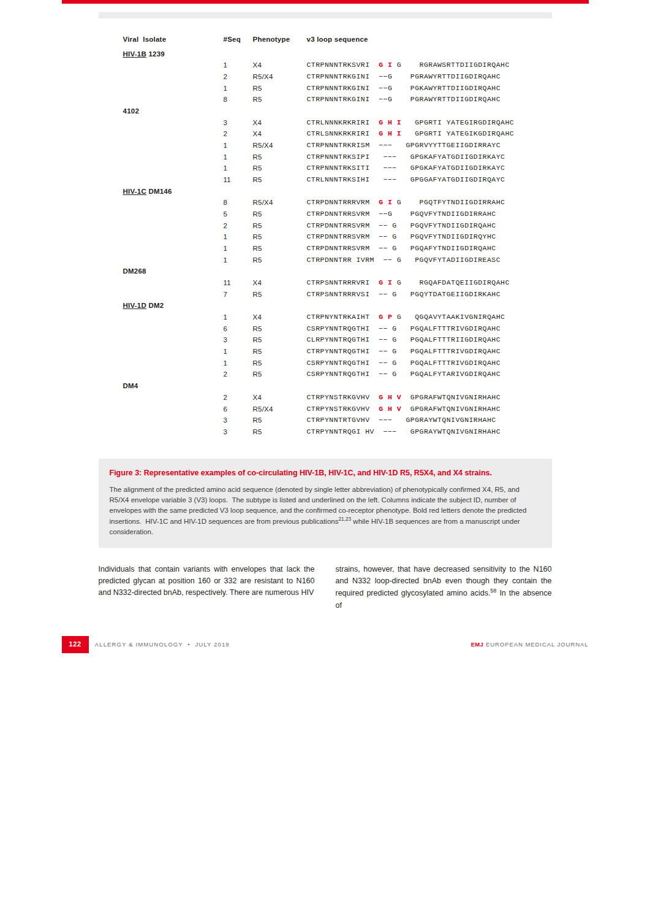| Viral Isolate | #Seq | Phenotype | v3 loop sequence |
| --- | --- | --- | --- |
| HIV-1B 1239 | | | |
| | 1 | X4 | CTRPNNNTRKSVRI G I G RGRAWSRTTDIIGDIRQAHC |
| | 2 | R5/X4 | CTRPNNNTRKGINI −−G PGRAWYRTTDIIGDIRQAHC |
| | 1 | R5 | CTRPNNNTRKGINI −−G PGKAWYRTTDIIGDIRQAHC |
| | 8 | R5 | CTRPNNNTRKGINI −−G PGRAWYRTTDIIGDIRQAHC |
| 4102 | | | |
| | 3 | X4 | CTRLNNNKRKRIRI G H I GPGRTI YATEGIRGDIRQAHC |
| | 2 | X4 | CTRLSNNKRKRIRI G H I GPGRTI YATEGIKGDIRQAHC |
| | 1 | R5/X4 | CTRPNNNTRKRISM −−− GPGRVYYTTGEIIGDIRRAYC |
| | 1 | R5 | CTRPNNNTRKSIPI −−− GPGKAFYATGDIIGDIRKAYC |
| | 1 | R5 | CTRPNNNTRKSITI −−− GPGKAFYATGDIIGDIRKAYC |
| | 11 | R5 | CTRLNNNTRKSIHI −−− GPGGAFYATGDIIGDIRQAYC |
| HIV-1C DM146 | | | |
| | 8 | R5/X4 | CTRPDNNTRRRVRM G I G PGQTFYTNDIIGDIRRAHC |
| | 5 | R5 | CTRPDNNTRRSVRM −−G PGQVFYTNDIIGDIRRAHC |
| | 2 | R5 | CTRPDNNTRRSVRM −− G PGQVFYTNDIIGDIRQAHC |
| | 1 | R5 | CTRPDNNTRRSVRM −− G PGQVFYTNDIIGDIRQYHC |
| | 1 | R5 | CTRPDNNTRRSVRM −− G PGQAFYTNDIIGDIRQAHC |
| | 1 | R5 | CTRPDNNTRR IVRM −− G PGQVFYTADIIGDIREASC |
| DM268 | | | |
| | 11 | X4 | CTRPSNNTRRRVRI G I G RGQAFDATQEIIGDIRQAHC |
| | 7 | R5 | CTRPSNNTRRRVSI −− G PGQYTDATGEIIGDIRKAHC |
| HIV-1D DM2 | | | |
| | 1 | X4 | CTRPNYNTRKAIHT G P G QGQAVYTAAKIVGNIRQAHC |
| | 6 | R5 | CSRPYNNTRQGTHI −− G PGQALFTTTRIVGDIRQAHC |
| | 3 | R5 | CLRPYNNTRQGTHI −− G PGQALFTTTRIIGDIRQAHC |
| | 1 | R5 | CTRPYNNTRQGTHI −− G PGQALFTTTRIVGDIRQAHC |
| | 1 | R5 | CSRPYNNTRQGTHI −− G PGQALFTTTRIVGDIRQAHC |
| | 2 | R5 | CSRPYNNTRQGTHI −− G PGQALFYTARIVGDIRQAHC |
| DM4 | | | |
| | 2 | X4 | CTRPYNSTRKGVHV G H V GPGRAFWTQNIVGNIRHAHC |
| | 6 | R5/X4 | CTRPYNSTRKGVHV G H V GPGRAFWTQNIVGNIRHAHC |
| | 3 | R5 | CTRPYNNTRTGVHV −−− GPGRAYWTQNIVGNIRHAHC |
| | 3 | R5 | CTRPYNNTRQGI HV −−− GPGRAYWTQNIVGNIRHAHC |
Figure 3: Representative examples of co-circulating HIV-1B, HIV-1C, and HIV-1D R5, R5X4, and X4 strains.
The alignment of the predicted amino acid sequence (denoted by single letter abbreviation) of phenotypically confirmed X4, R5, and R5/X4 envelope variable 3 (V3) loops. The subtype is listed and underlined on the left. Columns indicate the subject ID, number of envelopes with the same predicted V3 loop sequence, and the confirmed co-receptor phenotype. Bold red letters denote the predicted insertions. HIV-1C and HIV-1D sequences are from previous publications21,23 while HIV-1B sequences are from a manuscript under consideration.
Individuals that contain variants with envelopes that lack the predicted glycan at position 160 or 332 are resistant to N160 and N332-directed bnAb, respectively. There are numerous HIV
strains, however, that have decreased sensitivity to the N160 and N332 loop-directed bnAb even though they contain the required predicted glycosylated amino acids.58 In the absence of
122
ALLERGY & IMMUNOLOGY • July 2019
EMJ EUROPEAN MEDICAL JOURNAL